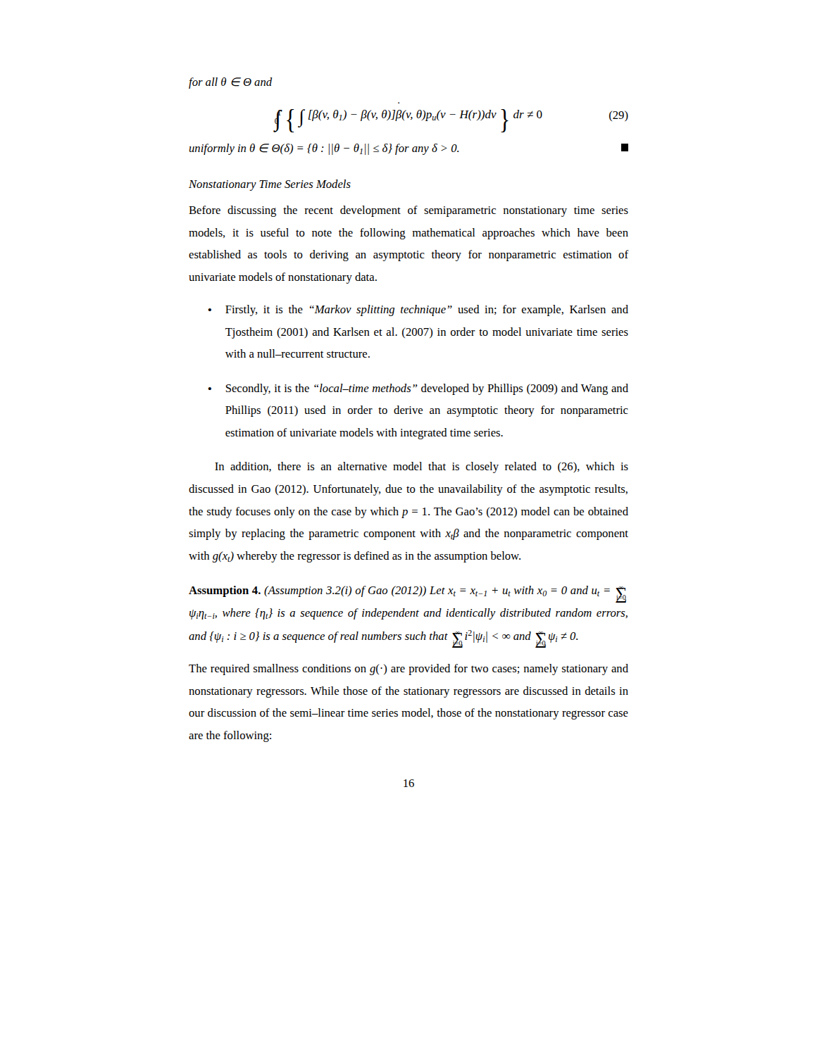for all θ ∈ Θ and
1∫0 { ∫ [β(v, θ1) − β(v, θ)] β(v, θ)pu(v − H(r))dv } dr ≠ 0
(29)
uniformly in θ ∈ Θ(δ) = {θ : ||θ − θ1|| ≤ δ} for any δ > 0.
Nonstationary Time Series Models
Before discussing the recent development of semiparametric nonstationary time series models, it is useful to note the following mathematical approaches which have been established as tools to deriving an asymptotic theory for nonparametric estimation of univariate models of nonstationary data.
Firstly, it is the “Markov splitting technique” used in; for example, Karlsen and Tjostheim (2001) and Karlsen et al. (2007) in order to model univariate time series with a null–recurrent structure.
Secondly, it is the “local–time methods” developed by Phillips (2009) and Wang and Phillips (2011) used in order to derive an asymptotic theory for nonparametric estimation of univariate models with integrated time series.
In addition, there is an alternative model that is closely related to (26), which is discussed in Gao (2012). Unfortunately, due to the unavailability of the asymptotic results, the study focuses only on the case by which p = 1. The Gao’s (2012) model can be obtained simply by replacing the parametric component with xtβ and the nonparametric component with g(xt) whereby the regressor is defined as in the assumption below.
Assumption 4. (Assumption 3.2(i) of Gao (2012)) Let xt = xt−1 + ut with x0 = 0 and ut = ∞∑i=0 ψiηt−i, where {ηt} is a sequence of independent and identically distributed random errors, and {ψi : i ≥ 0} is a sequence of real numbers such that ∞∑i=0 i2|ψi| < ∞ and ∞∑i=0 ψi ≠ 0.
The required smallness conditions on g(·) are provided for two cases; namely stationary and nonstationary regressors. While those of the stationary regressors are discussed in details in our discussion of the semi–linear time series model, those of the nonstationary regressor case are the following:
16